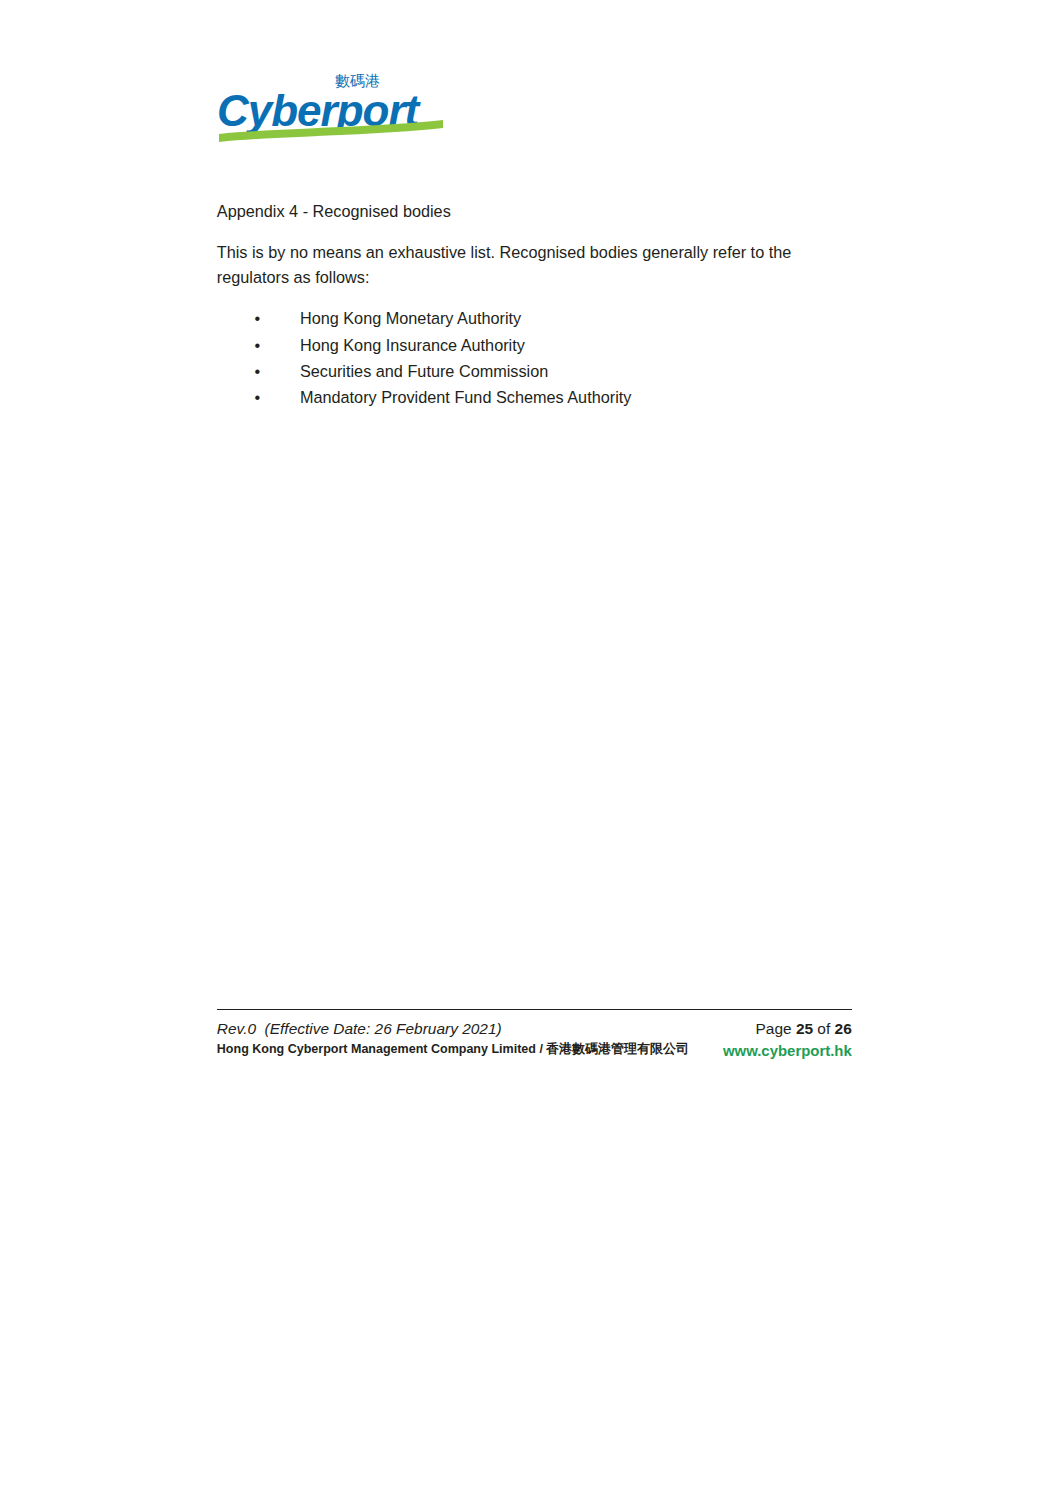數碼港 Cyberport
Appendix 4 - Recognised bodies
This is by no means an exhaustive list. Recognised bodies generally refer to the regulators as follows:
Hong Kong Monetary Authority
Hong Kong Insurance Authority
Securities and Future Commission
Mandatory Provident Fund Schemes Authority
Rev.0 (Effective Date: 26 February 2021)
Hong Kong Cyberport Management Company Limited / 香港數碼港管理有限公司
Page 25 of 26
www.cyberport.hk